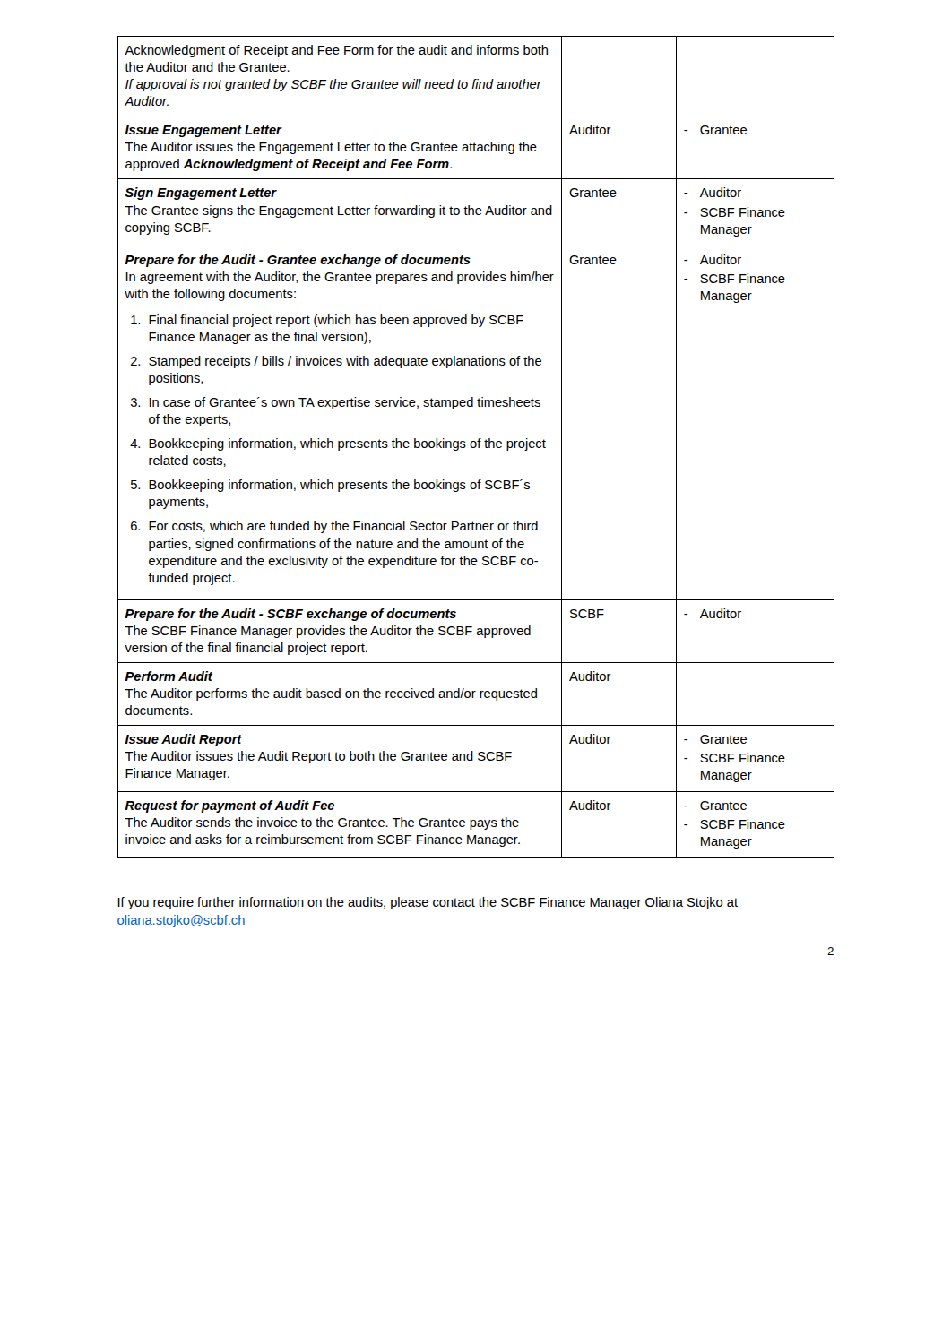| Acknowledgment of Receipt and Fee Form for the audit and informs both the Auditor and the Grantee. If approval is not granted by SCBF the Grantee will need to find another Auditor. | | |
| Issue Engagement Letter The Auditor issues the Engagement Letter to the Grantee attaching the approved Acknowledgment of Receipt and Fee Form . | Auditor | Grantee |
| Sign Engagement Letter The Grantee signs the Engagement Letter forwarding it to the Auditor and copying SCBF. | Grantee | Auditor SCBF Finance Manager |
| Prepare for the Audit - Grantee exchange of documents In agreement with the Auditor, the Grantee prepares and provides him/her with the following documents: Final financial project report (which has been approved by SCBF Finance Manager as the final version), Stamped receipts / bills / invoices with adequate explanations of the positions, In case of Grantee´s own TA expertise service, stamped timesheets of the experts, Bookkeeping information, which presents the bookings of the project related costs, Bookkeeping information, which presents the bookings of SCBF´s payments, For costs, which are funded by the Financial Sector Partner or third parties, signed confirmations of the nature and the amount of the expenditure and the exclusivity of the expenditure for the SCBF co-funded project. | Grantee | Auditor SCBF Finance Manager |
| Prepare for the Audit - SCBF exchange of documents The SCBF Finance Manager provides the Auditor the SCBF approved version of the final financial project report. | SCBF | Auditor |
| Perform Audit The Auditor performs the audit based on the received and/or requested documents. | Auditor | |
| Issue Audit Report The Auditor issues the Audit Report to both the Grantee and SCBF Finance Manager. | Auditor | Grantee SCBF Finance Manager |
| Request for payment of Audit Fee The Auditor sends the invoice to the Grantee. The Grantee pays the invoice and asks for a reimbursement from SCBF Finance Manager. | Auditor | Grantee SCBF Finance Manager |
If you require further information on the audits, please contact the SCBF Finance Manager Oliana Stojko at oliana.stojko@scbf.ch
2